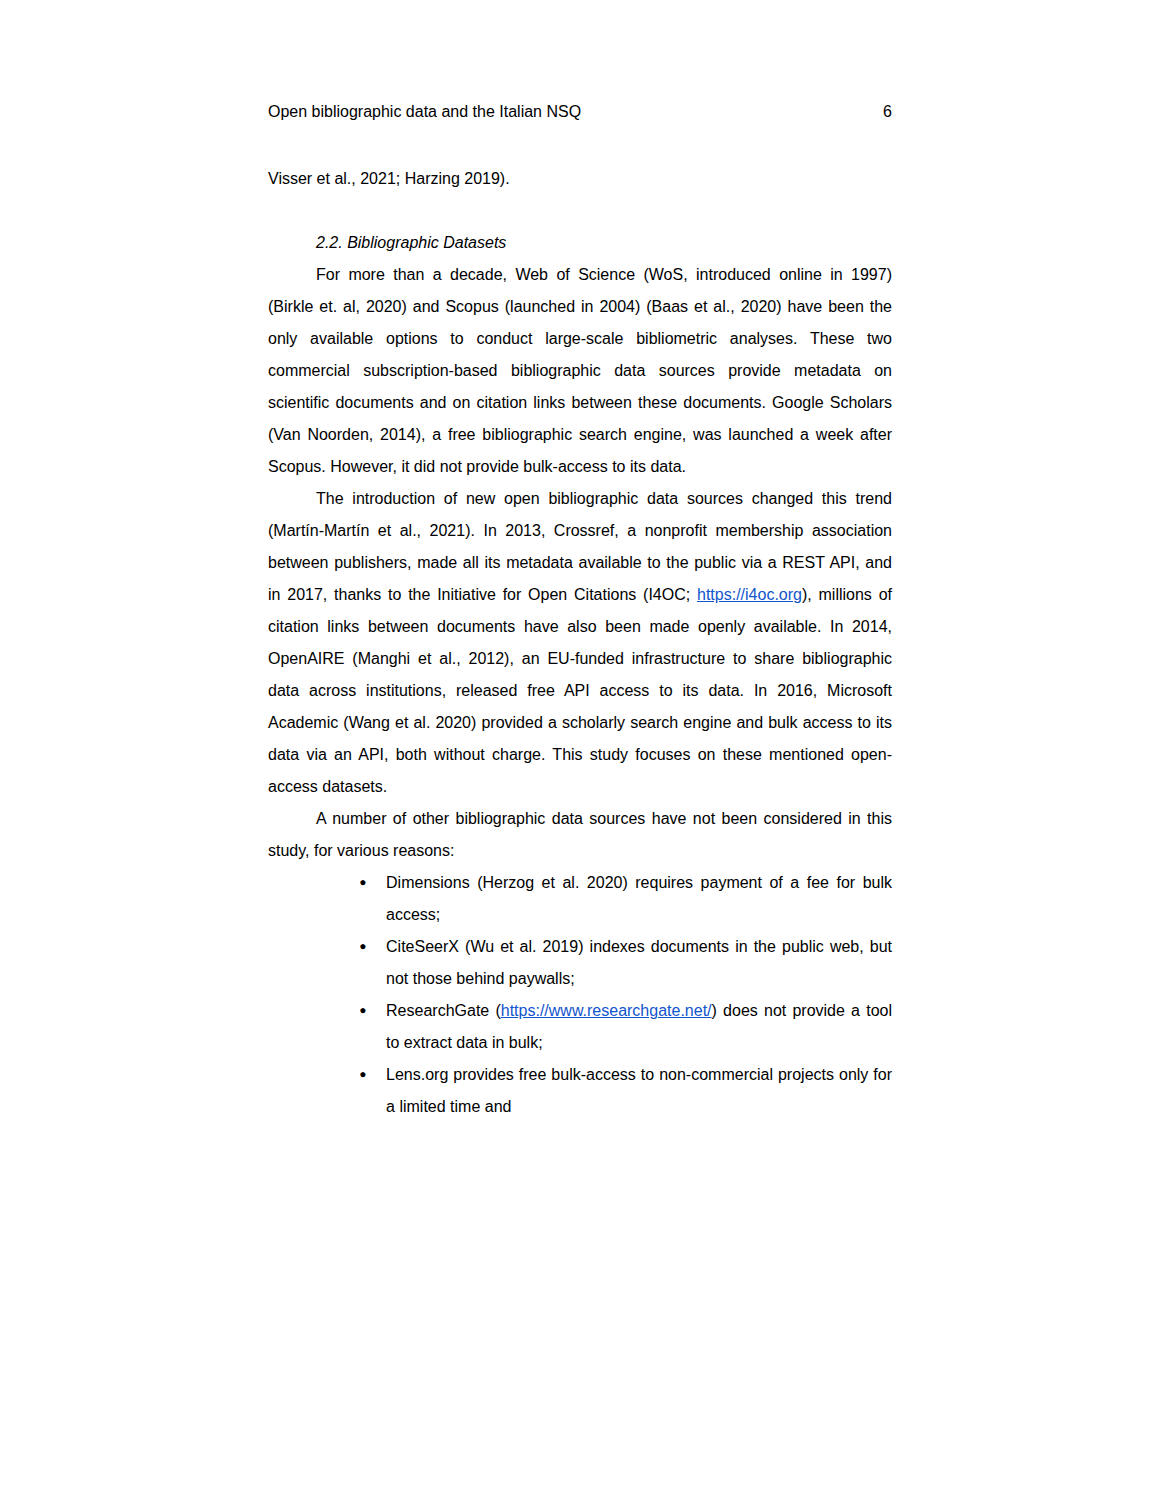Open bibliographic data and the Italian NSQ 6
Visser et al., 2021; Harzing 2019).
2.2. Bibliographic Datasets
For more than a decade, Web of Science (WoS, introduced online in 1997) (Birkle et. al, 2020) and Scopus (launched in 2004) (Baas et al., 2020) have been the only available options to conduct large-scale bibliometric analyses. These two commercial subscription-based bibliographic data sources provide metadata on scientific documents and on citation links between these documents. Google Scholars (Van Noorden, 2014), a free bibliographic search engine, was launched a week after Scopus. However, it did not provide bulk-access to its data.
The introduction of new open bibliographic data sources changed this trend (Martín-Martín et al., 2021). In 2013, Crossref, a nonprofit membership association between publishers, made all its metadata available to the public via a REST API, and in 2017, thanks to the Initiative for Open Citations (I4OC; https://i4oc.org), millions of citation links between documents have also been made openly available. In 2014, OpenAIRE (Manghi et al., 2012), an EU-funded infrastructure to share bibliographic data across institutions, released free API access to its data. In 2016, Microsoft Academic (Wang et al. 2020) provided a scholarly search engine and bulk access to its data via an API, both without charge. This study focuses on these mentioned open-access datasets.
A number of other bibliographic data sources have not been considered in this study, for various reasons:
Dimensions (Herzog et al. 2020) requires payment of a fee for bulk access;
CiteSeerX (Wu et al. 2019) indexes documents in the public web, but not those behind paywalls;
ResearchGate (https://www.researchgate.net/) does not provide a tool to extract data in bulk;
Lens.org provides free bulk-access to non-commercial projects only for a limited time and